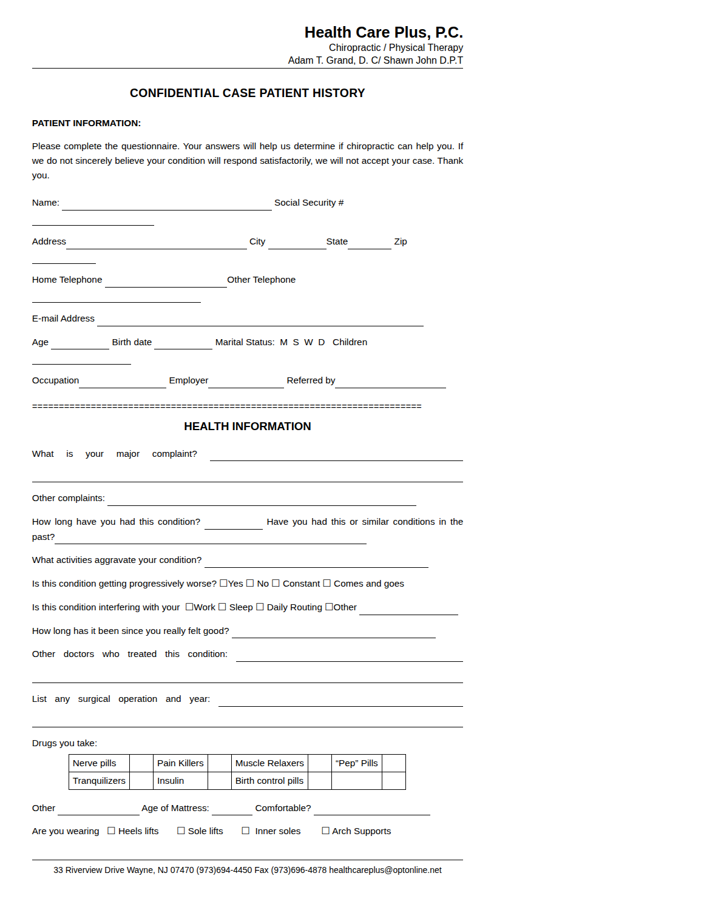Health Care Plus, P.C.
Chiropractic / Physical Therapy
Adam T. Grand, D. C/ Shawn John D.P.T
CONFIDENTIAL CASE PATIENT HISTORY
PATIENT INFORMATION:
Please complete the questionnaire. Your answers will help us determine if chiropractic can help you. If we do not sincerely believe your condition will respond satisfactorily, we will not accept your case. Thank you.
Name: Social Security #
Address City State Zip
Home Telephone Other Telephone
E-mail Address
Age Birth date Marital Status: M S W D Children
Occupation Employer Referred by
=========================================================================
HEALTH INFORMATION
What is your major complaint?
Other complaints:
How long have you had this condition? Have you had this or similar conditions in the past?
What activities aggravate your condition?
Is this condition getting progressively worse? ☐Yes ☐ No ☐ Constant ☐ Comes and goes
Is this condition interfering with your ☐Work ☐ Sleep ☐ Daily Routing ☐Other
How long has it been since you really felt good?
Other doctors who treated this condition:
List any surgical operation and year:
Drugs you take:
| Nerve pills | | Pain Killers | | Muscle Relaxers | | “Pep” Pills | |
| Tranquilizers | | Insulin | | Birth control pills | | | |
Other Age of Mattress: Comfortable?
Are you wearing ☐ Heels lifts ☐ Sole lifts ☐ Inner soles ☐ Arch Supports
33 Riverview Drive Wayne, NJ 07470 (973)694-4450 Fax (973)696-4878 healthcareplus@optonline.net